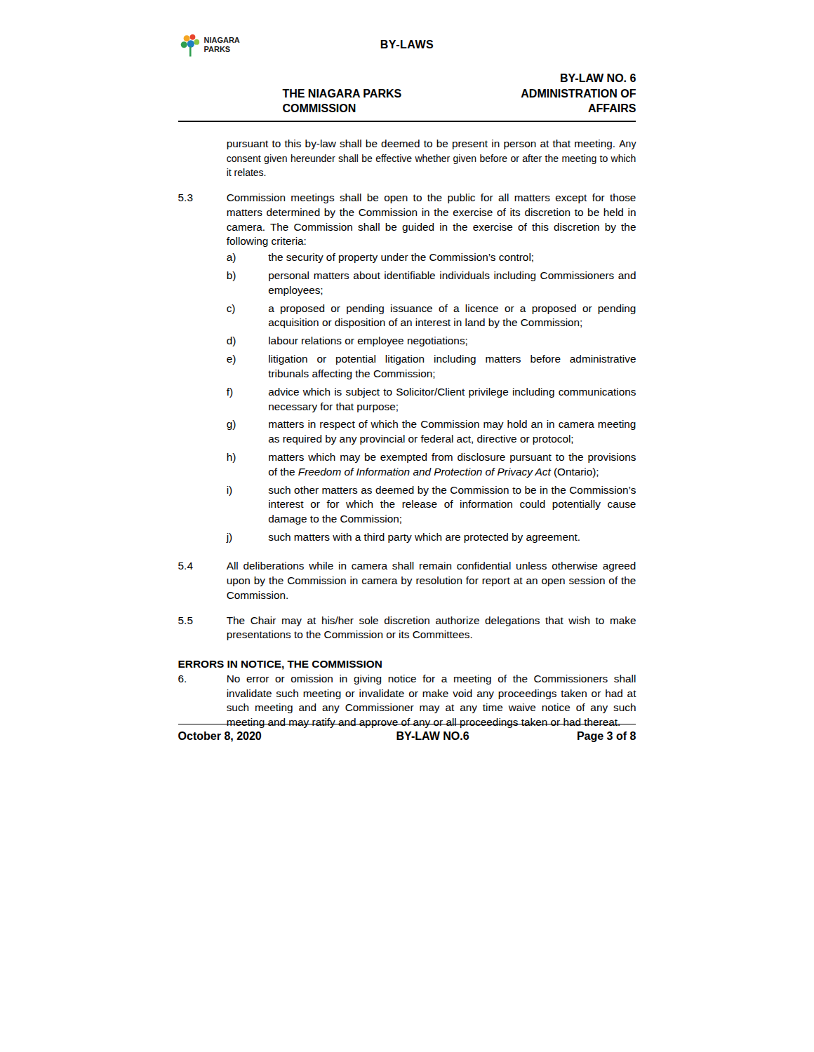NIAGARA PARKS
BY-LAWS
THE NIAGARA PARKS COMMISSION
BY-LAW NO. 6 ADMINISTRATION OF AFFAIRS
pursuant to this by-law shall be deemed to be present in person at that meeting. Any consent given hereunder shall be effective whether given before or after the meeting to which it relates.
5.3
Commission meetings shall be open to the public for all matters except for those matters determined by the Commission in the exercise of its discretion to be held in camera. The Commission shall be guided in the exercise of this discretion by the following criteria:
a) the security of property under the Commission’s control;
b) personal matters about identifiable individuals including Commissioners and employees;
c) a proposed or pending issuance of a licence or a proposed or pending acquisition or disposition of an interest in land by the Commission;
d) labour relations or employee negotiations;
e) litigation or potential litigation including matters before administrative tribunals affecting the Commission;
f) advice which is subject to Solicitor/Client privilege including communications necessary for that purpose;
g) matters in respect of which the Commission may hold an in camera meeting as required by any provincial or federal act, directive or protocol;
h) matters which may be exempted from disclosure pursuant to the provisions of the Freedom of Information and Protection of Privacy Act (Ontario);
i) such other matters as deemed by the Commission to be in the Commission’s interest or for which the release of information could potentially cause damage to the Commission;
j) such matters with a third party which are protected by agreement.
5.4
All deliberations while in camera shall remain confidential unless otherwise agreed upon by the Commission in camera by resolution for report at an open session of the Commission.
5.5
The Chair may at his/her sole discretion authorize delegations that wish to make presentations to the Commission or its Committees.
ERRORS IN NOTICE, THE COMMISSION
6.
No error or omission in giving notice for a meeting of the Commissioners shall invalidate such meeting or invalidate or make void any proceedings taken or had at such meeting and any Commissioner may at any time waive notice of any such meeting and may ratify and approve of any or all proceedings taken or had thereat.
October 8, 2020
BY-LAW NO.6
Page 3 of 8